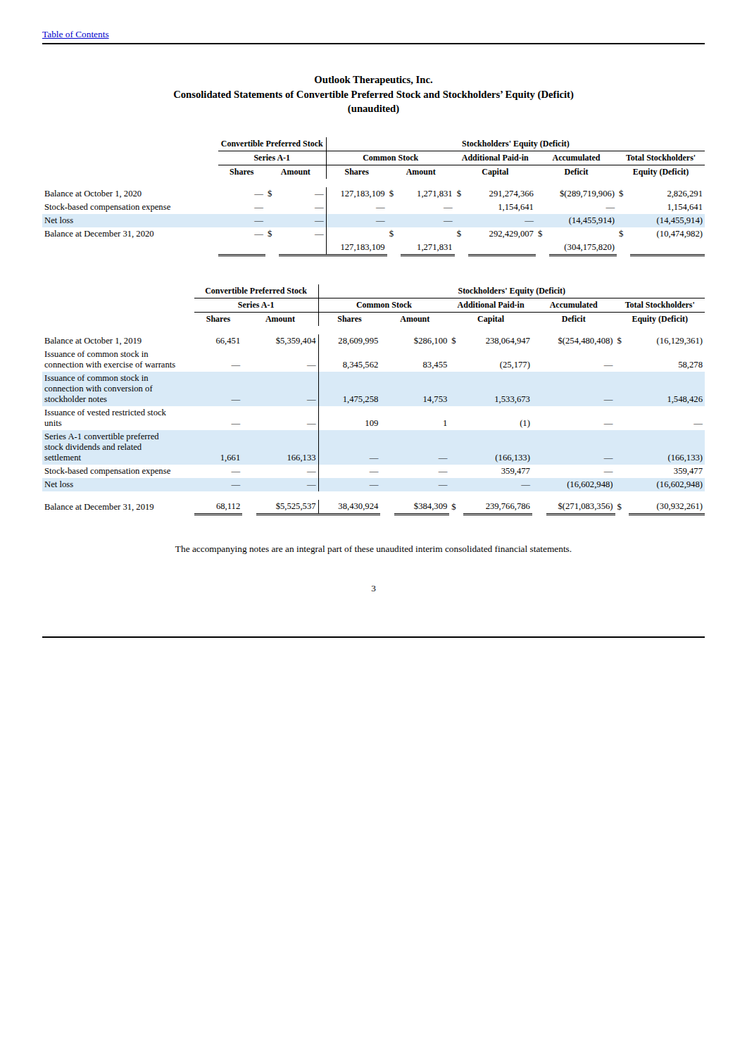Table of Contents
Outlook Therapeutics, Inc.
Consolidated Statements of Convertible Preferred Stock and Stockholders’ Equity (Deficit)
(unaudited)
| | Convertible Preferred Stock | Stockholders' Equity (Deficit) |
| | Series A-1 | Common Stock | Additional Paid-in | Accumulated | Total Stockholders' |
| | Shares | Amount | Shares | Amount | Capital | Deficit | Equity (Deficit) |
| Balance at October 1, 2020 | — | $ | — | 127,183,109 | $ | 1,271,831 | $ | 291,274,366 | | $(289,719,906) | $ | 2,826,291 |
| Stock-based compensation expense | — | | — | — | | — | | 1,154,641 | | — | | 1,154,641 |
| Net loss | — | | — | — | | — | | — | | (14,455,914) | | (14,455,914) |
| Balance at December 31, 2020 | — | $ | — | | $ | | $ | 292,429,007 | $ | | $ | (10,474,982) |
| | | | | 127,183,109 | | 1,271,831 | | | | (304,175,820) | | |
| | Convertible Preferred Stock | Stockholders' Equity (Deficit) |
| | Series A-1 | Common Stock | Additional Paid-in | Accumulated | Total Stockholders' |
| | Shares | Amount | Shares | Amount | Capital | Deficit | Equity (Deficit) |
| Balance at October 1, 2019 | 66,451 | | $5,359,404 | 28,609,995 | | $286,100 | $ | 238,064,947 | | $(254,480,408) | $ | (16,129,361) |
| Issuance of common stock in connection with exercise of warrants | — | | — | 8,345,562 | | 83,455 | | (25,177) | | — | | 58,278 |
| Issuance of common stock in connection with conversion of stockholder notes | — | | — | 1,475,258 | | 14,753 | | 1,533,673 | | — | | 1,548,426 |
| Issuance of vested restricted stock units | — | | — | 109 | | 1 | | (1) | | — | | — |
| Series A-1 convertible preferred stock dividends and related settlement | 1,661 | | 166,133 | — | | — | | (166,133) | | — | | (166,133) |
| Stock-based compensation expense | — | | — | — | | — | | 359,477 | | — | | 359,477 |
| Net loss | — | | — | — | | — | | — | | (16,602,948) | | (16,602,948) |
| Balance at December 31, 2019 | 68,112 | | $5,525,537 | 38,430,924 | | $384,309 | $ | 239,766,786 | | $(271,083,356) | $ | (30,932,261) |
The accompanying notes are an integral part of these unaudited interim consolidated financial statements.
3